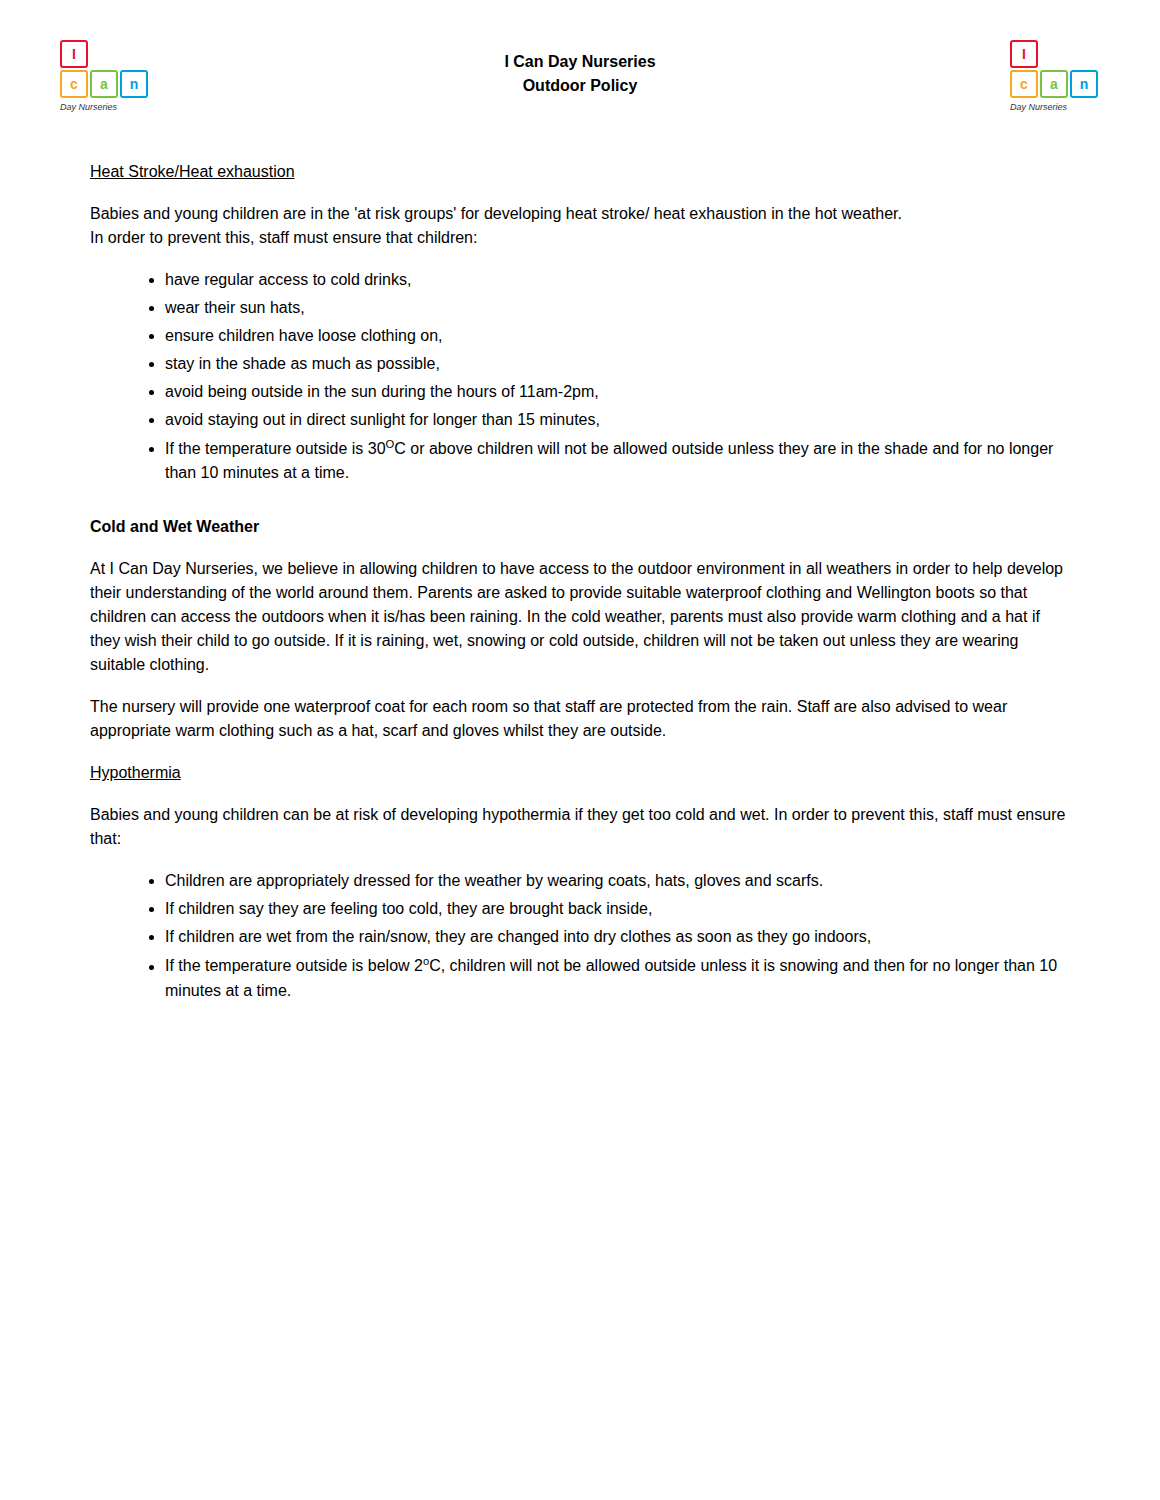I
c
a
n
Day Nurseries
I Can Day Nurseries
Outdoor Policy
I
c
a
n
Day Nurseries
Heat Stroke/Heat exhaustion
Babies and young children are in the 'at risk groups' for developing heat stroke/ heat exhaustion in the hot weather.
In order to prevent this, staff must ensure that children:
have regular access to cold drinks,
wear their sun hats,
ensure children have loose clothing on,
stay in the shade as much as possible,
avoid being outside in the sun during the hours of 11am-2pm,
avoid staying out in direct sunlight for longer than 15 minutes,
If the temperature outside is 30OC or above children will not be allowed outside unless they are in the shade and for no longer than 10 minutes at a time.
Cold and Wet Weather
At I Can Day Nurseries, we believe in allowing children to have access to the outdoor environment in all weathers in order to help develop their understanding of the world around them. Parents are asked to provide suitable waterproof clothing and Wellington boots so that children can access the outdoors when it is/has been raining. In the cold weather, parents must also provide warm clothing and a hat if they wish their child to go outside. If it is raining, wet, snowing or cold outside, children will not be taken out unless they are wearing suitable clothing.
The nursery will provide one waterproof coat for each room so that staff are protected from the rain. Staff are also advised to wear appropriate warm clothing such as a hat, scarf and gloves whilst they are outside.
Hypothermia
Babies and young children can be at risk of developing hypothermia if they get too cold and wet. In order to prevent this, staff must ensure that:
Children are appropriately dressed for the weather by wearing coats, hats, gloves and scarfs.
If children say they are feeling too cold, they are brought back inside,
If children are wet from the rain/snow, they are changed into dry clothes as soon as they go indoors,
If the temperature outside is below 2oC, children will not be allowed outside unless it is snowing and then for no longer than 10 minutes at a time.